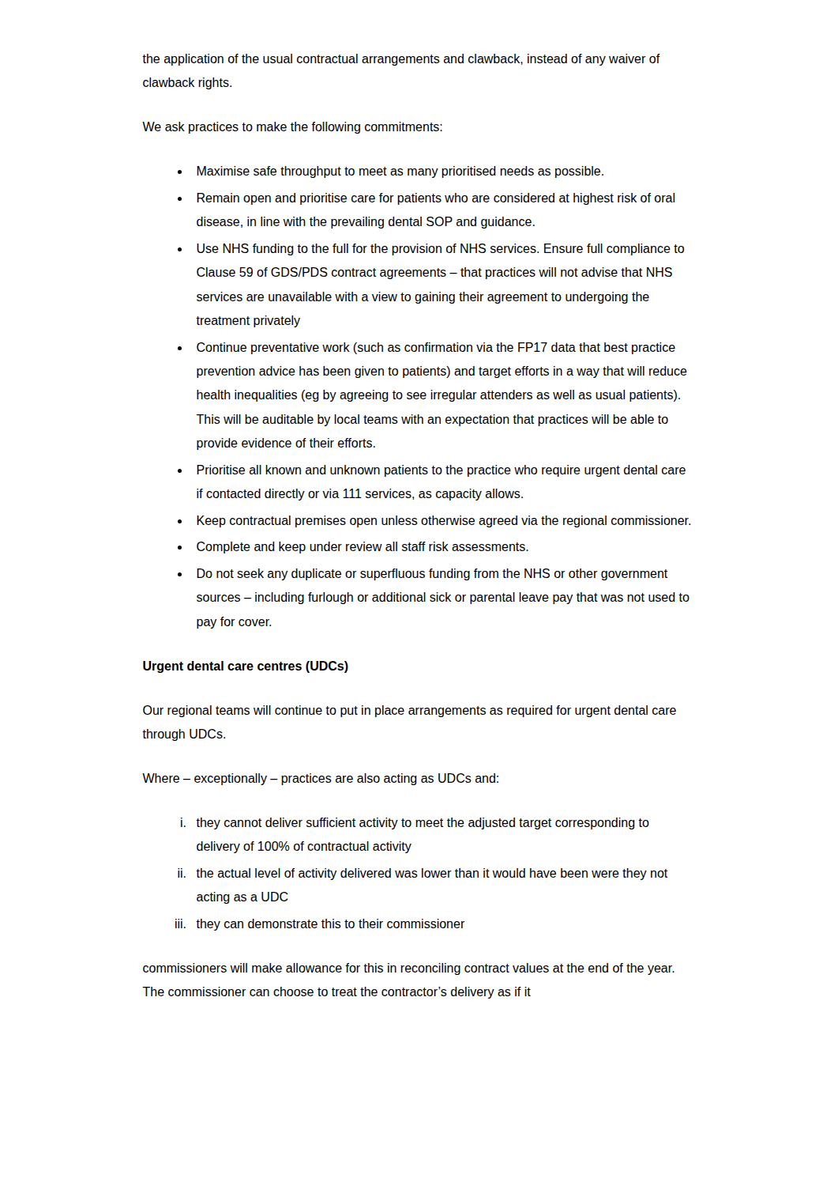the application of the usual contractual arrangements and clawback, instead of any waiver of clawback rights.
We ask practices to make the following commitments:
Maximise safe throughput to meet as many prioritised needs as possible.
Remain open and prioritise care for patients who are considered at highest risk of oral disease, in line with the prevailing dental SOP and guidance.
Use NHS funding to the full for the provision of NHS services. Ensure full compliance to Clause 59 of GDS/PDS contract agreements – that practices will not advise that NHS services are unavailable with a view to gaining their agreement to undergoing the treatment privately
Continue preventative work (such as confirmation via the FP17 data that best practice prevention advice has been given to patients) and target efforts in a way that will reduce health inequalities (eg by agreeing to see irregular attenders as well as usual patients). This will be auditable by local teams with an expectation that practices will be able to provide evidence of their efforts.
Prioritise all known and unknown patients to the practice who require urgent dental care if contacted directly or via 111 services, as capacity allows.
Keep contractual premises open unless otherwise agreed via the regional commissioner.
Complete and keep under review all staff risk assessments.
Do not seek any duplicate or superfluous funding from the NHS or other government sources – including furlough or additional sick or parental leave pay that was not used to pay for cover.
Urgent dental care centres (UDCs)
Our regional teams will continue to put in place arrangements as required for urgent dental care through UDCs.
Where – exceptionally – practices are also acting as UDCs and:
they cannot deliver sufficient activity to meet the adjusted target corresponding to delivery of 100% of contractual activity
the actual level of activity delivered was lower than it would have been were they not acting as a UDC
they can demonstrate this to their commissioner
commissioners will make allowance for this in reconciling contract values at the end of the year. The commissioner can choose to treat the contractor’s delivery as if it